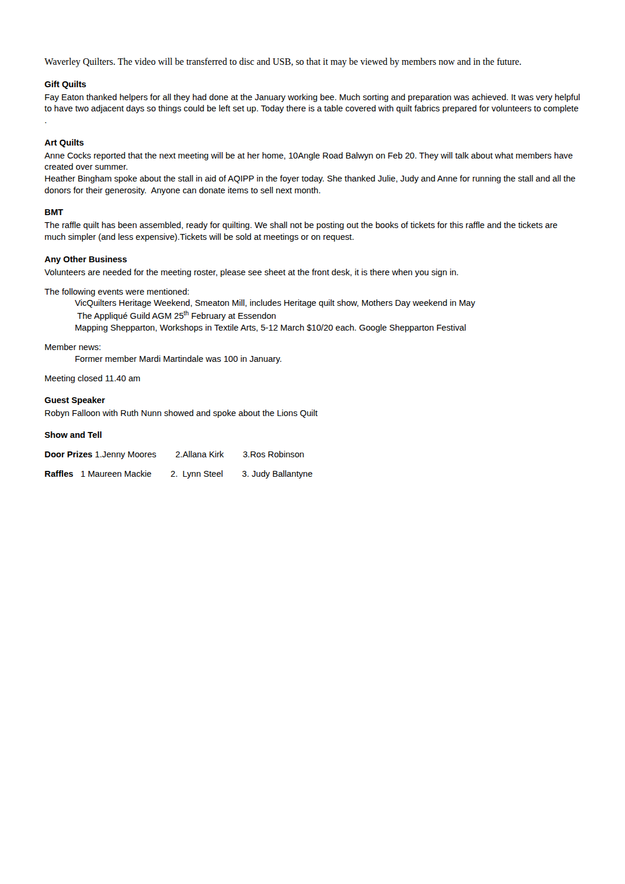Waverley Quilters. The video will be transferred to disc and USB, so that it may be viewed by members now and in the future.
Gift Quilts
Fay Eaton thanked helpers for all they had done at the January working bee. Much sorting and preparation was achieved. It was very helpful to have two adjacent days so things could be left set up. Today there is a table covered with quilt fabrics prepared for volunteers to complete .
Art Quilts
Anne Cocks reported that the next meeting will be at her home, 10Angle Road Balwyn on Feb 20. They will talk about what members have created over summer.
Heather Bingham spoke about the stall in aid of AQIPP in the foyer today. She thanked Julie, Judy and Anne for running the stall and all the donors for their generosity. Anyone can donate items to sell next month.
BMT
The raffle quilt has been assembled, ready for quilting. We shall not be posting out the books of tickets for this raffle and the tickets are much simpler (and less expensive).Tickets will be sold at meetings or on request.
Any Other Business
Volunteers are needed for the meeting roster, please see sheet at the front desk, it is there when you sign in.
The following events were mentioned:
VicQuilters Heritage Weekend, Smeaton Mill, includes Heritage quilt show, Mothers Day weekend in May
The Appliqué Guild AGM 25th February at Essendon
Mapping Shepparton, Workshops in Textile Arts, 5-12 March $10/20 each. Google Shepparton Festival
Member news:
Former member Mardi Martindale was 100 in January.
Meeting closed 11.40 am
Guest Speaker
Robyn Falloon with Ruth Nunn showed and spoke about the Lions Quilt
Show and Tell
Door Prizes 1.Jenny Moores 2.Allana Kirk 3.Ros Robinson
Raffles 1 Maureen Mackie 2. Lynn Steel 3. Judy Ballantyne